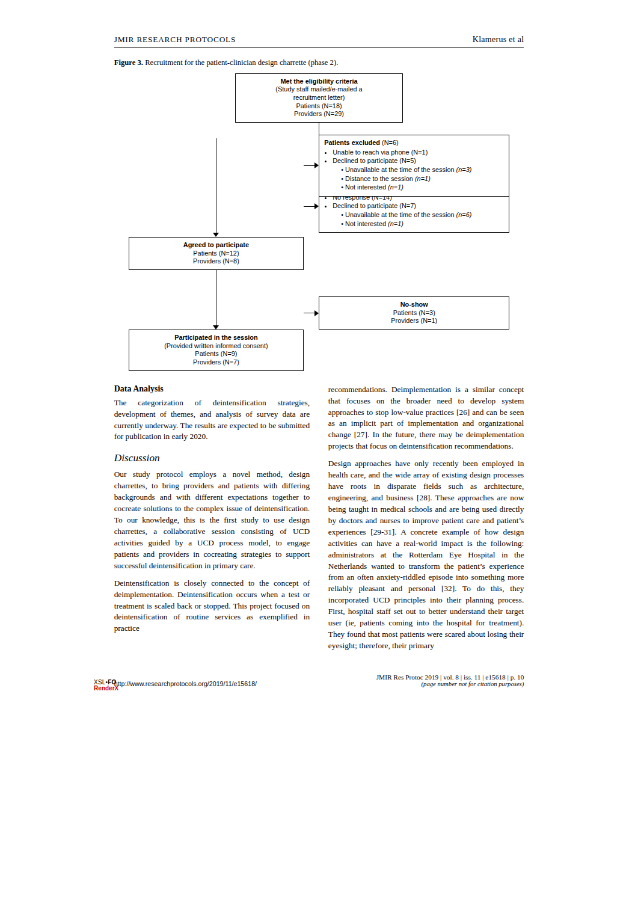JMIR Research Protocols Klamerus et al
Figure 3. Recruitment for the patient-clinician design charrette (phase 2).
Met the eligibility criteria
(Study staff mailed/e-mailed a
recruitment letter)
Patients (N=18)
Providers (N=29)
Patients excluded (N=6)
Unable to reach via phone (N=1)
Declined to participate (N=5)
Unavailable at the time of the session (n=3)
Distance to the session (n=1)
Not interested (n=1)
Providers excluded (N=21)
No response (N=14)
Declined to participate (N=7)
Unavailable at the time of the session (n=6)
Not interested (n=1)
Agreed to participate
Patients (N=12)
Providers (N=8)
No-show
Patients (N=3)
Providers (N=1)
Participated in the session
(Provided written informed consent)
Patients (N=9)
Providers (N=7)
Data Analysis
The categorization of deintensification strategies, development of themes, and analysis of survey data are currently underway. The results are expected to be submitted for publication in early 2020.
Discussion
Our study protocol employs a novel method, design charrettes, to bring providers and patients with differing backgrounds and with different expectations together to cocreate solutions to the complex issue of deintensification. To our knowledge, this is the first study to use design charrettes, a collaborative session consisting of UCD activities guided by a UCD process model, to engage patients and providers in cocreating strategies to support successful deintensification in primary care.
Deintensification is closely connected to the concept of deimplementation. Deintensification occurs when a test or treatment is scaled back or stopped. This project focused on deintensification of routine services as exemplified in practice
recommendations. Deimplementation is a similar concept that focuses on the broader need to develop system approaches to stop low-value practices [26] and can be seen as an implicit part of implementation and organizational change [27]. In the future, there may be deimplementation projects that focus on deintensification recommendations.
Design approaches have only recently been employed in health care, and the wide array of existing design processes have roots in disparate fields such as architecture, engineering, and business [28]. These approaches are now being taught in medical schools and are being used directly by doctors and nurses to improve patient care and patient’s experiences [29-31]. A concrete example of how design activities can have a real-world impact is the following: administrators at the Rotterdam Eye Hospital in the Netherlands wanted to transform the patient’s experience from an often anxiety-riddled episode into something more reliably pleasant and personal [32]. To do this, they incorporated UCD principles into their planning process. First, hospital staff set out to better understand their target user (ie, patients coming into the hospital for treatment). They found that most patients were scared about losing their eyesight; therefore, their primary
http://www.researchprotocols.org/2019/11/e15618/
JMIR Res Protoc 2019 | vol. 8 | iss. 11 | e15618 | p. 10
(page number not for citation purposes)
XSL•FO
RenderX